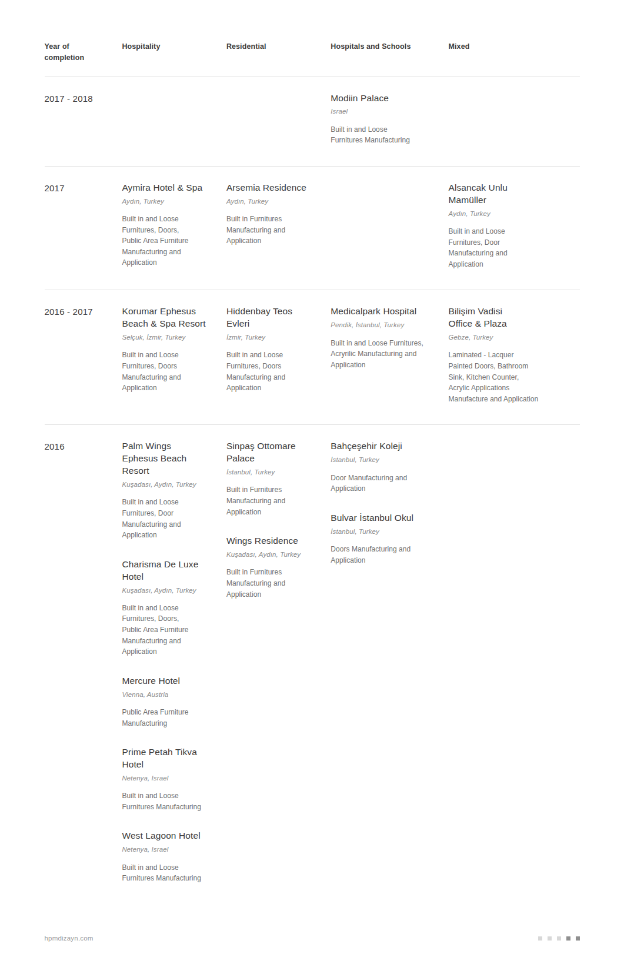| Year of completion | Hospitality | Residential | Hospitals and Schools | Mixed |
| --- | --- | --- | --- | --- |
| 2017 - 2018 | | | Modiin Palace Israel Built in and Loose Furnitures Manufacturing | |
| 2017 | Aymira Hotel & Spa Aydın, Turkey Built in and Loose Furnitures, Doors, Public Area Furniture Manufacturing and Application | Arsemia Residence Aydın, Turkey Built in Furnitures Manufacturing and Application | | Alsancak Unlu Mamüller Aydın, Turkey Built in and Loose Furnitures, Door Manufacturing and Application |
| 2016 - 2017 | Korumar Ephesus Beach & Spa Resort Selçuk, İzmir, Turkey Built in and Loose Furnitures, Doors Manufacturing and Application | Hiddenbay Teos Evleri İzmir, Turkey Built in and Loose Furnitures, Doors Manufacturing and Application | Medicalpark Hospital Pendik, İstanbul, Turkey Built in and Loose Furnitures, Acryrilic Manufacturing and Application | Bilişim Vadisi Office & Plaza Gebze, Turkey Laminated - Lacquer Painted Doors, Bathroom Sink, Kitchen Counter, Acrylic Applications Manufacture and Application |
| 2016 | Palm Wings Ephesus Beach Resort Kuşadası, Aydın, Turkey Built in and Loose Furnitures, Door Manufacturing and Application Charisma De Luxe Hotel Kuşadası, Aydın, Turkey Built in and Loose Furnitures, Doors, Public Area Furniture Manufacturing and Application Mercure Hotel Vienna, Austria Public Area Furniture Manufacturing Prime Petah Tikva Hotel Netenya, Israel Built in and Loose Furnitures Manufacturing West Lagoon Hotel Netenya, Israel Built in and Loose Furnitures Manufacturing | Sinpaş Ottomare Palace İstanbul, Turkey Built in Furnitures Manufacturing and Application Wings Residence Kuşadası, Aydın, Turkey Built in Furnitures Manufacturing and Application | Bahçeşehir Koleji İstanbul, Turkey Door Manufacturing and Application Bulvar İstanbul Okul İstanbul, Turkey Doors Manufacturing and Application | |
hpmdizayn.com